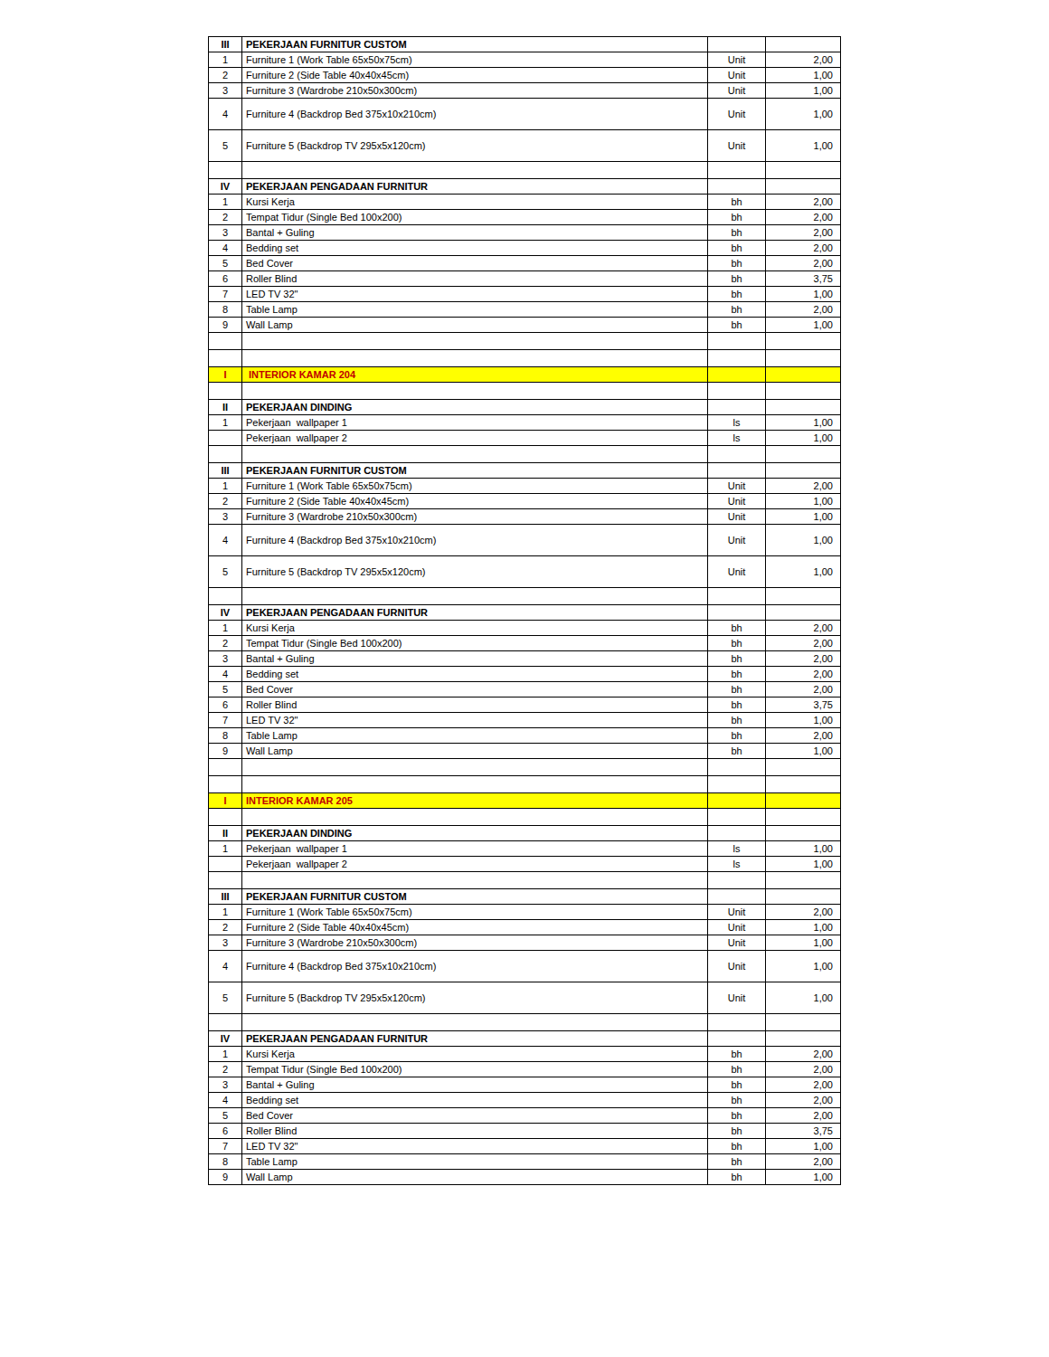| III | PEKERJAAN FURNITUR CUSTOM | | |
| 1 | Furniture 1 (Work Table 65x50x75cm) | Unit | 2,00 |
| 2 | Furniture 2 (Side Table 40x40x45cm) | Unit | 1,00 |
| 3 | Furniture 3 (Wardrobe 210x50x300cm) | Unit | 1,00 |
| 4 | Furniture 4 (Backdrop Bed 375x10x210cm) | Unit | 1,00 |
| 5 | Furniture 5 (Backdrop TV 295x5x120cm) | Unit | 1,00 |
| IV | PEKERJAAN PENGADAAN FURNITUR | | |
| 1 | Kursi Kerja | bh | 2,00 |
| 2 | Tempat Tidur (Single Bed 100x200) | bh | 2,00 |
| 3 | Bantal + Guling | bh | 2,00 |
| 4 | Bedding set | bh | 2,00 |
| 5 | Bed Cover | bh | 2,00 |
| 6 | Roller Blind | bh | 3,75 |
| 7 | LED TV 32" | bh | 1,00 |
| 8 | Table Lamp | bh | 2,00 |
| 9 | Wall Lamp | bh | 1,00 |
| I | INTERIOR KAMAR 204 | | |
| II | PEKERJAAN DINDING | | |
| 1 | Pekerjaan wallpaper 1 | ls | 1,00 |
| | Pekerjaan wallpaper 2 | ls | 1,00 |
| III | PEKERJAAN FURNITUR CUSTOM | | |
| 1 | Furniture 1 (Work Table 65x50x75cm) | Unit | 2,00 |
| 2 | Furniture 2 (Side Table 40x40x45cm) | Unit | 1,00 |
| 3 | Furniture 3 (Wardrobe 210x50x300cm) | Unit | 1,00 |
| 4 | Furniture 4 (Backdrop Bed 375x10x210cm) | Unit | 1,00 |
| 5 | Furniture 5 (Backdrop TV 295x5x120cm) | Unit | 1,00 |
| IV | PEKERJAAN PENGADAAN FURNITUR | | |
| 1 | Kursi Kerja | bh | 2,00 |
| 2 | Tempat Tidur (Single Bed 100x200) | bh | 2,00 |
| 3 | Bantal + Guling | bh | 2,00 |
| 4 | Bedding set | bh | 2,00 |
| 5 | Bed Cover | bh | 2,00 |
| 6 | Roller Blind | bh | 3,75 |
| 7 | LED TV 32" | bh | 1,00 |
| 8 | Table Lamp | bh | 2,00 |
| 9 | Wall Lamp | bh | 1,00 |
| I | INTERIOR KAMAR 205 | | |
| II | PEKERJAAN DINDING | | |
| 1 | Pekerjaan wallpaper 1 | ls | 1,00 |
| | Pekerjaan wallpaper 2 | ls | 1,00 |
| III | PEKERJAAN FURNITUR CUSTOM | | |
| 1 | Furniture 1 (Work Table 65x50x75cm) | Unit | 2,00 |
| 2 | Furniture 2 (Side Table 40x40x45cm) | Unit | 1,00 |
| 3 | Furniture 3 (Wardrobe 210x50x300cm) | Unit | 1,00 |
| 4 | Furniture 4 (Backdrop Bed 375x10x210cm) | Unit | 1,00 |
| 5 | Furniture 5 (Backdrop TV 295x5x120cm) | Unit | 1,00 |
| IV | PEKERJAAN PENGADAAN FURNITUR | | |
| 1 | Kursi Kerja | bh | 2,00 |
| 2 | Tempat Tidur (Single Bed 100x200) | bh | 2,00 |
| 3 | Bantal + Guling | bh | 2,00 |
| 4 | Bedding set | bh | 2,00 |
| 5 | Bed Cover | bh | 2,00 |
| 6 | Roller Blind | bh | 3,75 |
| 7 | LED TV 32" | bh | 1,00 |
| 8 | Table Lamp | bh | 2,00 |
| 9 | Wall Lamp | bh | 1,00 |